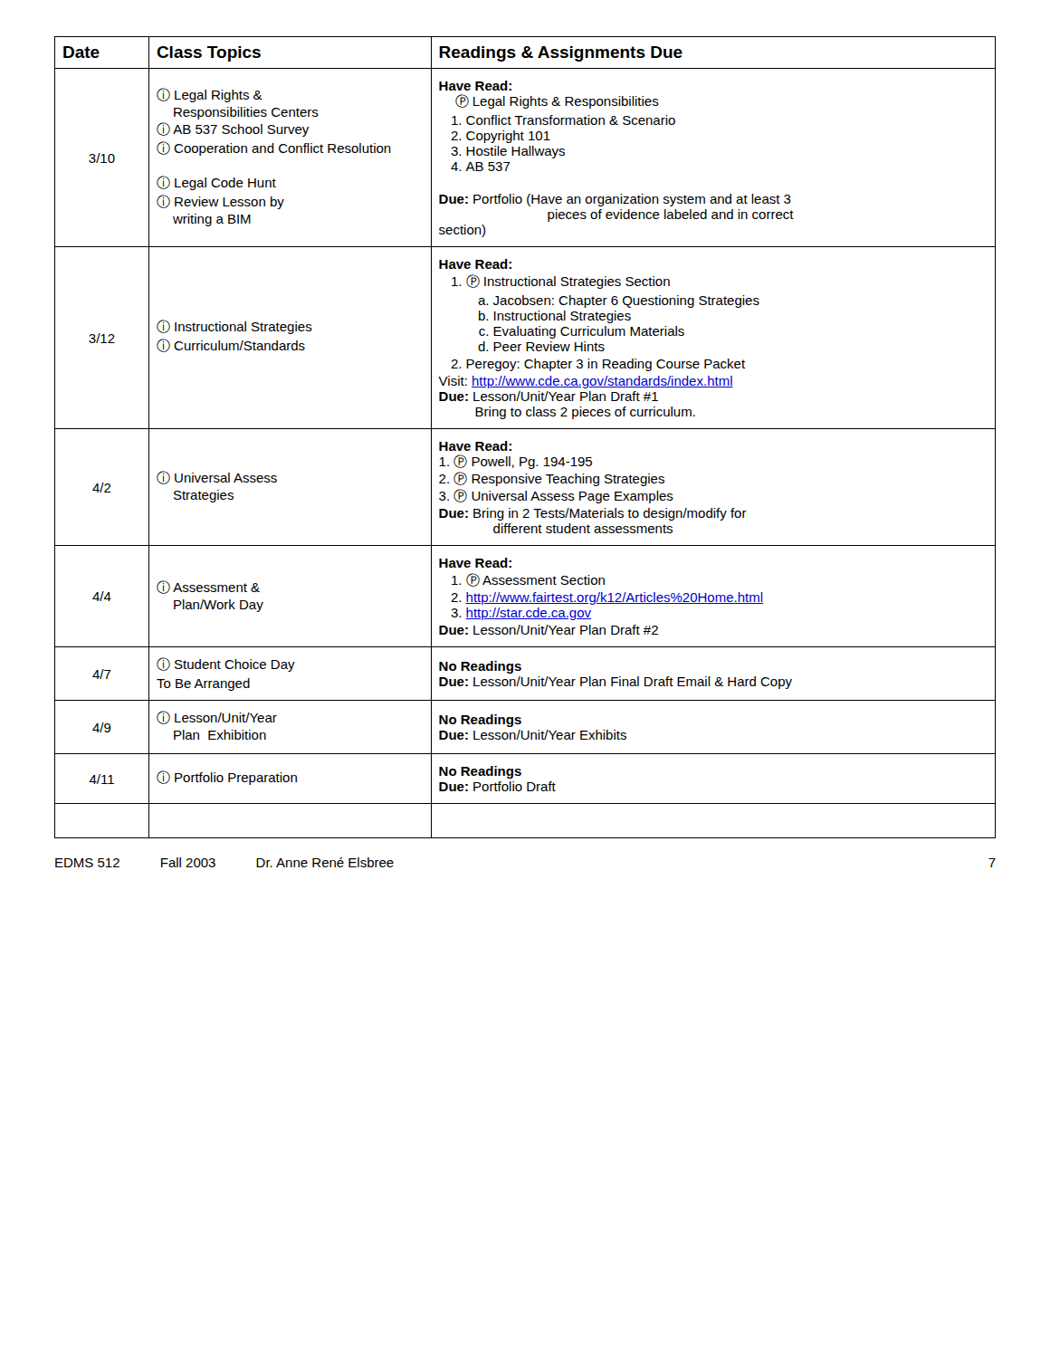| Date | Class Topics | Readings & Assignments Due |
| --- | --- | --- |
| 3/10 | ⓘ Legal Rights & Responsibilities Centers ⓘ AB 537 School Survey ⓘ Cooperation and Conflict Resolution ⓘ Legal Code Hunt ⓘ Review Lesson by writing a BIM | Have Read: Ⓟ Legal Rights & Responsibilities Conflict Transformation & Scenario Copyright 101 Hostile Hallways AB 537 Due: Portfolio (Have an organization system and at least 3 pieces of evidence labeled and in correct section) |
| 3/12 | ⓘ Instructional Strategies ⓘ Curriculum/Standards | Have Read: Ⓟ Instructional Strategies Section Jacobsen: Chapter 6 Questioning Strategies Instructional Strategies Evaluating Curriculum Materials Peer Review Hints Peregoy: Chapter 3 in Reading Course Packet Visit: http://www.cde.ca.gov/standards/index.html Due: Lesson/Unit/Year Plan Draft #1 Bring to class 2 pieces of curriculum. |
| 4/2 | ⓘ Universal Assess Strategies | Have Read: 1. Ⓟ Powell, Pg. 194-195 2. Ⓟ Responsive Teaching Strategies 3. Ⓟ Universal Assess Page Examples Due: Bring in 2 Tests/Materials to design/modify for different student assessments |
| 4/4 | ⓘ Assessment & Plan/Work Day | Have Read: Ⓟ Assessment Section http://www.fairtest.org/k12/Articles%20Home.html http://star.cde.ca.gov Due: Lesson/Unit/Year Plan Draft #2 |
| 4/7 | ⓘ Student Choice Day To Be Arranged | No Readings Due: Lesson/Unit/Year Plan Final Draft Email & Hard Copy |
| 4/9 | ⓘ Lesson/Unit/Year Plan Exhibition | No Readings Due: Lesson/Unit/Year Exhibits |
| 4/11 | ⓘ Portfolio Preparation | No Readings Due: Portfolio Draft |
EDMS 512 Fall 2003 Dr. Anne René Elsbree
7